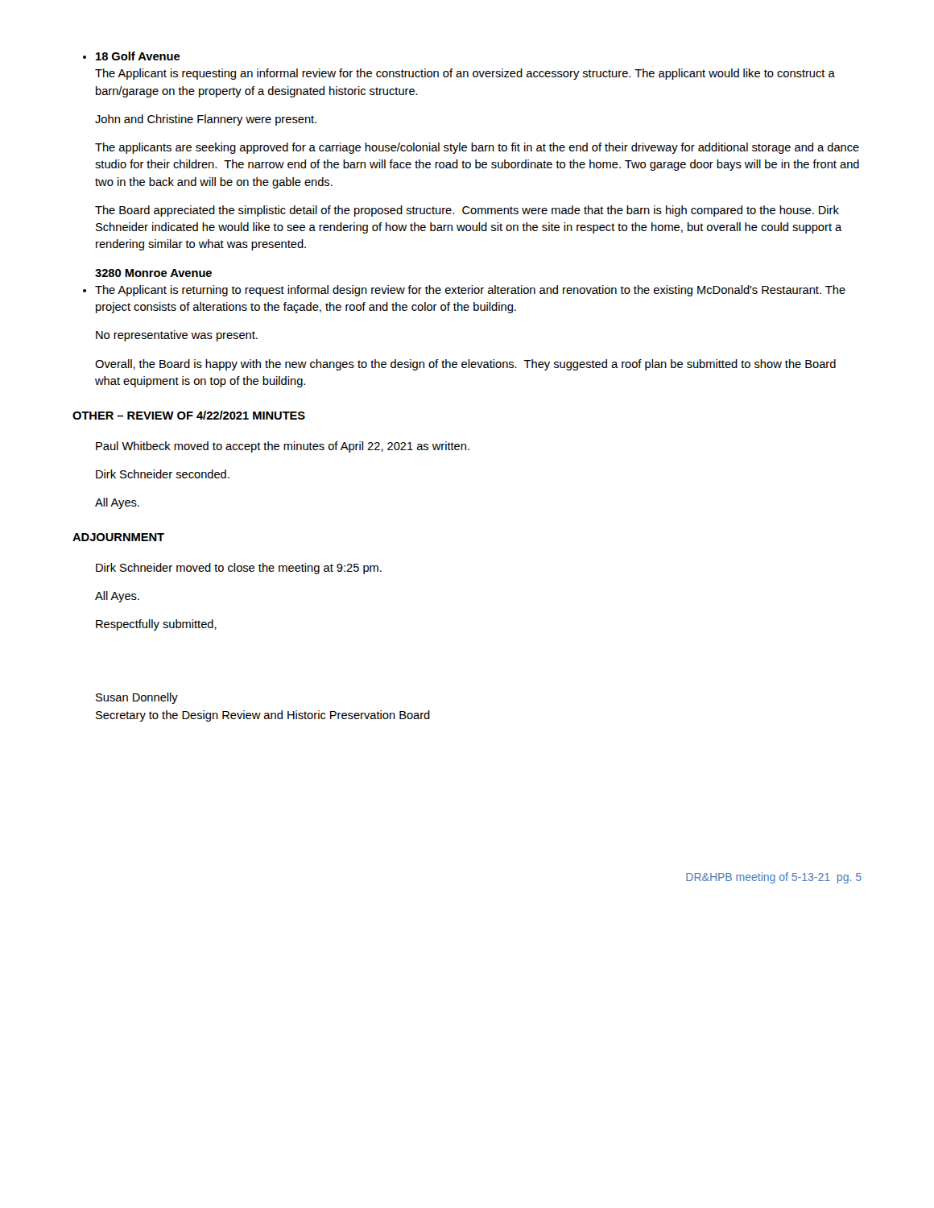18 Golf Avenue
The Applicant is requesting an informal review for the construction of an oversized accessory structure. The applicant would like to construct a barn/garage on the property of a designated historic structure.
John and Christine Flannery were present.
The applicants are seeking approved for a carriage house/colonial style barn to fit in at the end of their driveway for additional storage and a dance studio for their children. The narrow end of the barn will face the road to be subordinate to the home. Two garage door bays will be in the front and two in the back and will be on the gable ends.
The Board appreciated the simplistic detail of the proposed structure. Comments were made that the barn is high compared to the house. Dirk Schneider indicated he would like to see a rendering of how the barn would sit on the site in respect to the home, but overall he could support a rendering similar to what was presented.
3280 Monroe Avenue
The Applicant is returning to request informal design review for the exterior alteration and renovation to the existing McDonald's Restaurant. The project consists of alterations to the façade, the roof and the color of the building.
No representative was present.
Overall, the Board is happy with the new changes to the design of the elevations. They suggested a roof plan be submitted to show the Board what equipment is on top of the building.
OTHER – REVIEW OF 4/22/2021 MINUTES
Paul Whitbeck moved to accept the minutes of April 22, 2021 as written.
Dirk Schneider seconded.
All Ayes.
ADJOURNMENT
Dirk Schneider moved to close the meeting at 9:25 pm.
All Ayes.
Respectfully submitted,
Susan Donnelly
Secretary to the Design Review and Historic Preservation Board
DR&HPB meeting of 5-13-21 pg. 5